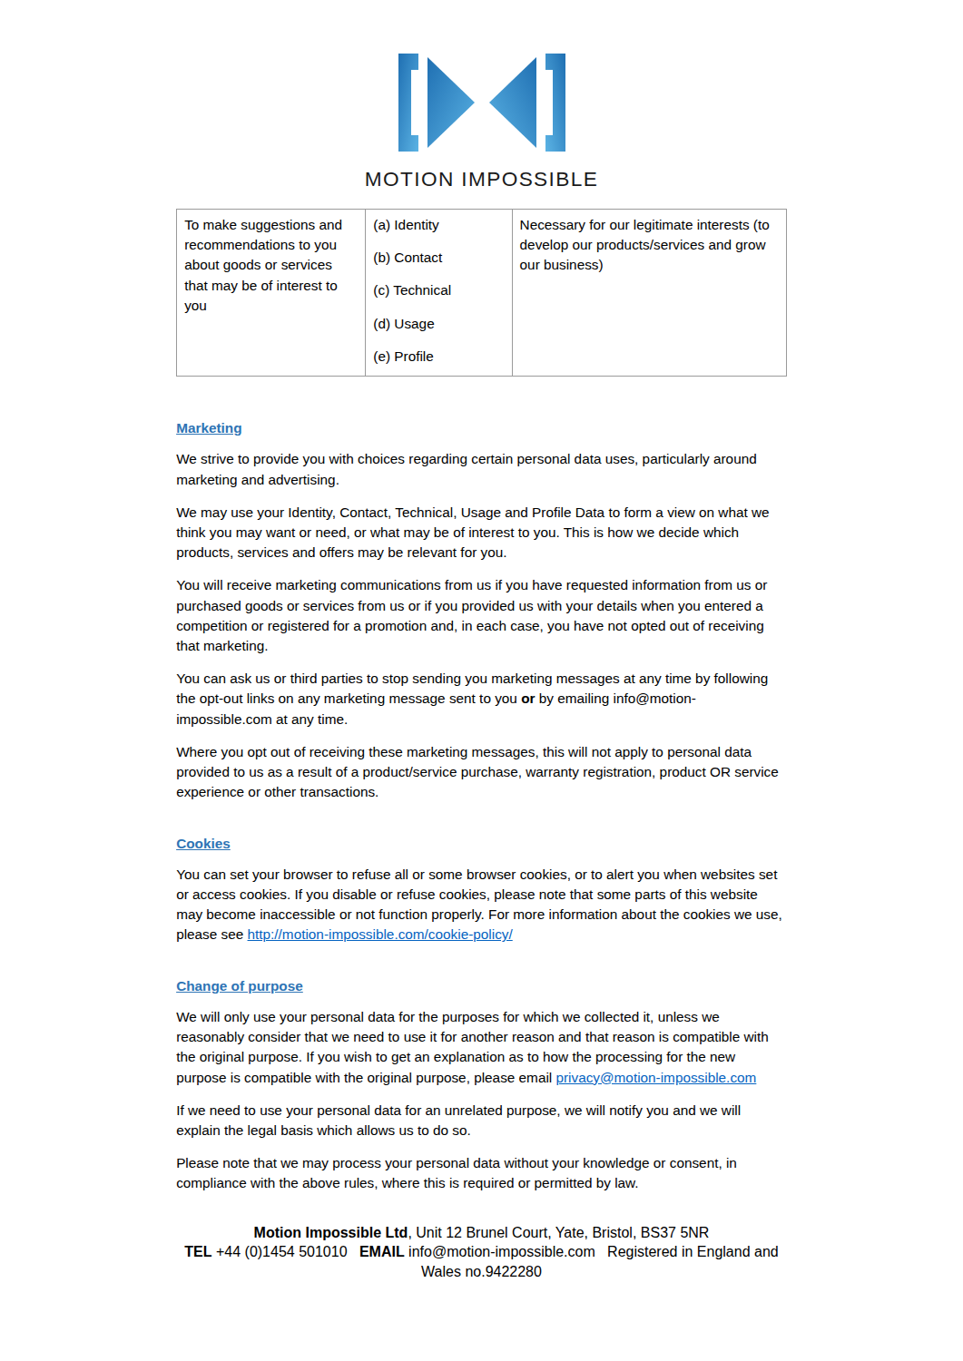MOTION IMPOSSIBLE
| To make suggestions and recommendations to you about goods or services that may be of interest to you | (a) Identity (b) Contact (c) Technical (d) Usage (e) Profile | Necessary for our legitimate interests (to develop our products/services and grow our business) |
Marketing
We strive to provide you with choices regarding certain personal data uses, particularly around marketing and advertising.
We may use your Identity, Contact, Technical, Usage and Profile Data to form a view on what we think you may want or need, or what may be of interest to you. This is how we decide which products, services and offers may be relevant for you.
You will receive marketing communications from us if you have requested information from us or purchased goods or services from us or if you provided us with your details when you entered a competition or registered for a promotion and, in each case, you have not opted out of receiving that marketing.
You can ask us or third parties to stop sending you marketing messages at any time by following the opt-out links on any marketing message sent to you or by emailing info@motion-impossible.com at any time.
Where you opt out of receiving these marketing messages, this will not apply to personal data provided to us as a result of a product/service purchase, warranty registration, product OR service experience or other transactions.
Cookies
You can set your browser to refuse all or some browser cookies, or to alert you when websites set or access cookies. If you disable or refuse cookies, please note that some parts of this website may become inaccessible or not function properly. For more information about the cookies we use, please see http://motion-impossible.com/cookie-policy/
Change of purpose
We will only use your personal data for the purposes for which we collected it, unless we reasonably consider that we need to use it for another reason and that reason is compatible with the original purpose. If you wish to get an explanation as to how the processing for the new purpose is compatible with the original purpose, please email privacy@motion-impossible.com
If we need to use your personal data for an unrelated purpose, we will notify you and we will explain the legal basis which allows us to do so.
Please note that we may process your personal data without your knowledge or consent, in compliance with the above rules, where this is required or permitted by law.
Motion Impossible Ltd, Unit 12 Brunel Court, Yate, Bristol, BS37 5NR
TEL +44 (0)1454 501010 EMAIL info@motion-impossible.com Registered in England and Wales no.9422280